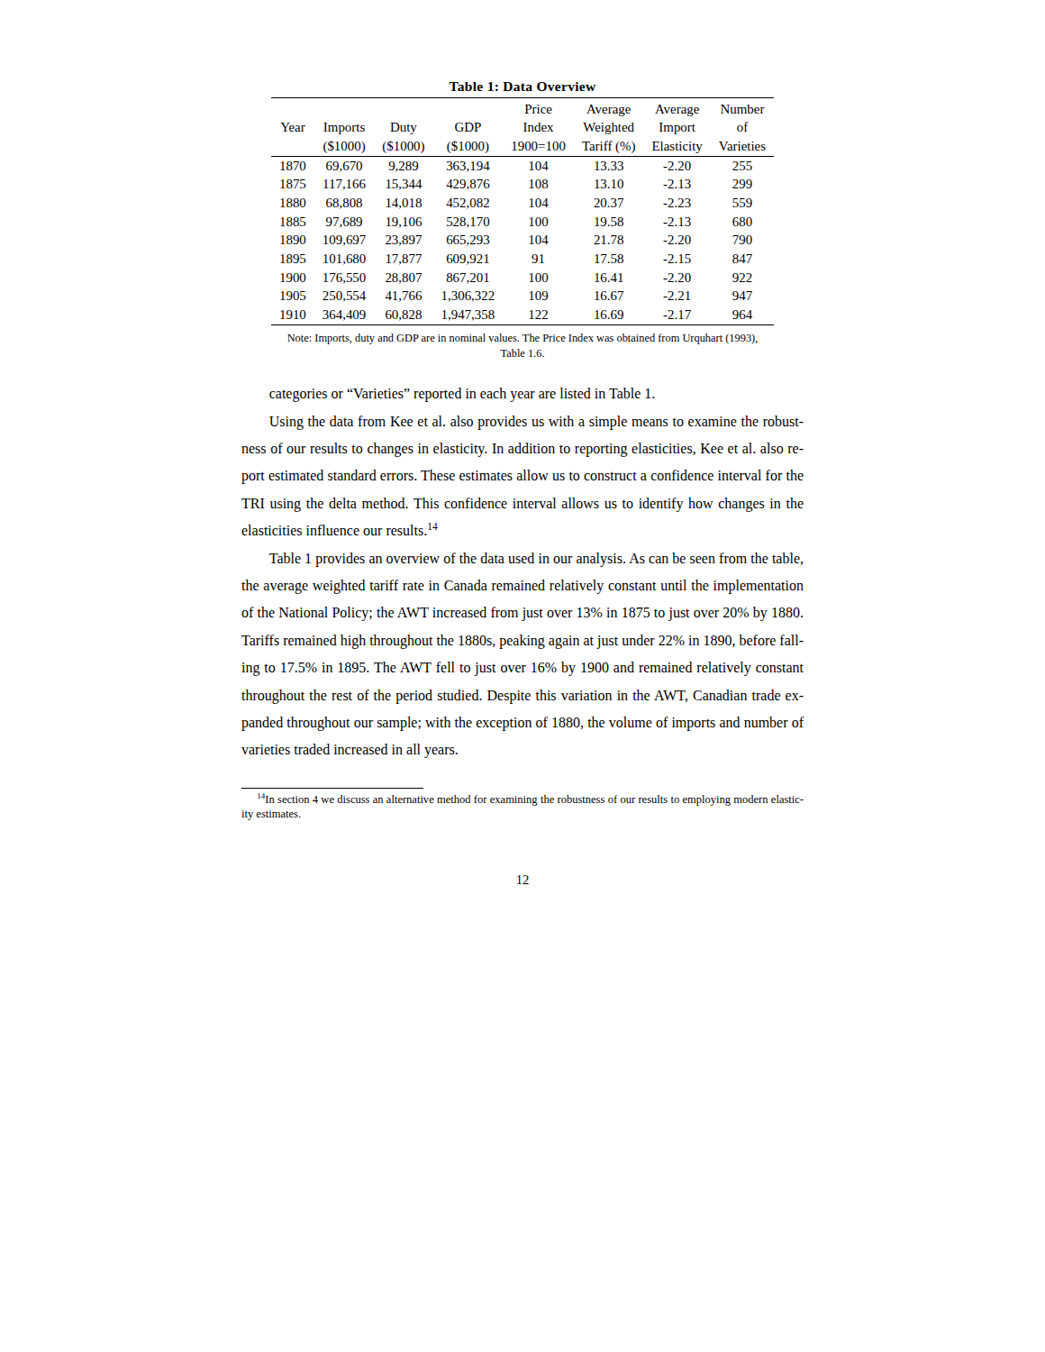Table 1: Data Overview
| | | | | Price | Average | Average | Number |
| --- | --- | --- | --- | --- | --- | --- | --- |
| Year | Imports | Duty | GDP | Index | Weighted | Import | of |
| | ($1000) | ($1000) | ($1000) | 1900=100 | Tariff (%) | Elasticity | Varieties |
| 1870 | 69,670 | 9,289 | 363,194 | 104 | 13.33 | -2.20 | 255 |
| 1875 | 117,166 | 15,344 | 429,876 | 108 | 13.10 | -2.13 | 299 |
| 1880 | 68,808 | 14,018 | 452,082 | 104 | 20.37 | -2.23 | 559 |
| 1885 | 97,689 | 19,106 | 528,170 | 100 | 19.58 | -2.13 | 680 |
| 1890 | 109,697 | 23,897 | 665,293 | 104 | 21.78 | -2.20 | 790 |
| 1895 | 101,680 | 17,877 | 609,921 | 91 | 17.58 | -2.15 | 847 |
| 1900 | 176,550 | 28,807 | 867,201 | 100 | 16.41 | -2.20 | 922 |
| 1905 | 250,554 | 41,766 | 1,306,322 | 109 | 16.67 | -2.21 | 947 |
| 1910 | 364,409 | 60,828 | 1,947,358 | 122 | 16.69 | -2.17 | 964 |
Note: Imports, duty and GDP are in nominal values. The Price Index was obtained from Urquhart (1993),
Table 1.6.
categories or “Varieties” reported in each year are listed in Table 1.
Using the data from Kee et al. also provides us with a simple means to examine the robustness of our results to changes in elasticity. In addition to reporting elasticities, Kee et al. also report estimated standard errors. These estimates allow us to construct a confidence interval for the TRI using the delta method. This confidence interval allows us to identify how changes in the elasticities influence our results.14
Table 1 provides an overview of the data used in our analysis. As can be seen from the table, the average weighted tariff rate in Canada remained relatively constant until the implementation of the National Policy; the AWT increased from just over 13% in 1875 to just over 20% by 1880. Tariffs remained high throughout the 1880s, peaking again at just under 22% in 1890, before falling to 17.5% in 1895. The AWT fell to just over 16% by 1900 and remained relatively constant throughout the rest of the period studied. Despite this variation in the AWT, Canadian trade expanded throughout our sample; with the exception of 1880, the volume of imports and number of varieties traded increased in all years.
14In section 4 we discuss an alternative method for examining the robustness of our results to employing modern elasticity estimates.
12